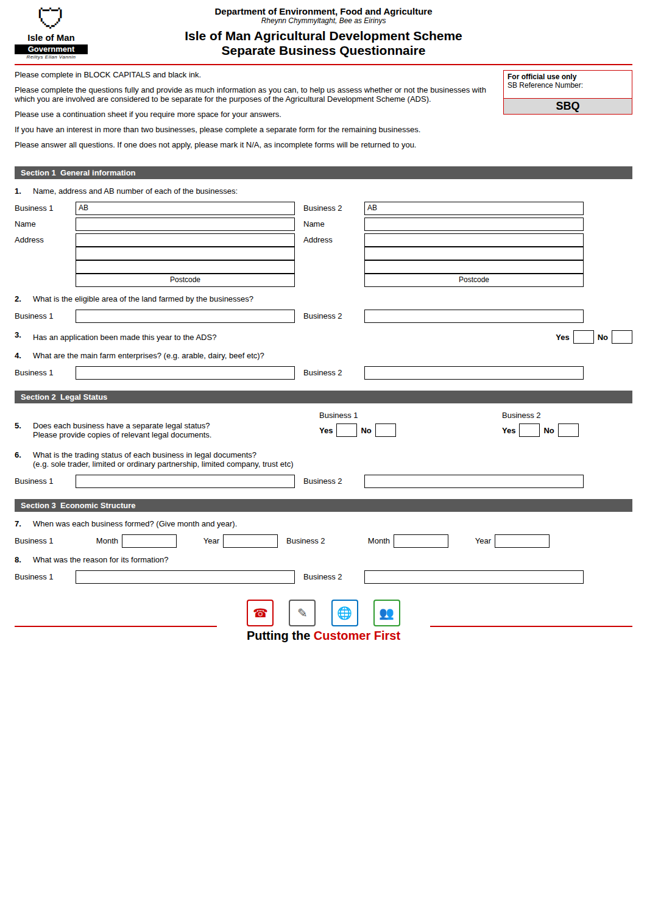🛡
Isle of Man Government Reiltys Ellan Vannin
Department of Environment, Food and Agriculture
Rheynn Chymmyltaght, Bee as Eirinys
Isle of Man Agricultural Development Scheme
Separate Business Questionnaire
Please complete in BLOCK CAPITALS and black ink.
Please complete the questions fully and provide as much information as you can, to help us assess whether or not the businesses with which you are involved are considered to be separate for the purposes of the Agricultural Development Scheme (ADS).
Please use a continuation sheet if you require more space for your answers.
If you have an interest in more than two businesses, please complete a separate form for the remaining businesses.
Please answer all questions. If one does not apply, please mark it N/A, as incomplete forms will be returned to you.
For official use only SB Reference Number:
SBQ
Section 1 General information
1.
Name, address and AB number of each of the businesses:
Business 1
AB
Business 2
AB
Name
Name
Address
Postcode
Address
Postcode
2.
What is the eligible area of the land farmed by the businesses?
Business 1
Business 2
3.
Has an application been made this year to the ADS? Yes No
4.
What are the main farm enterprises? (e.g. arable, dairy, beef etc)?
Business 1
Business 2
Section 2 Legal Status
Business 1 Business 2
5.
Does each business have a separate legal status?
Please provide copies of relevant legal documents. Yes No Yes No
6.
What is the trading status of each business in legal documents?
(e.g. sole trader, limited or ordinary partnership, limited company, trust etc)
Business 1
Business 2
Section 3 Economic Structure
7.
When was each business formed? (Give month and year).
Business 1
Month
Year
Business 2
Month
Year
8.
What was the reason for its formation?
Business 1
Business 2
☎ ✎ 🌐 👥
Putting the Customer First